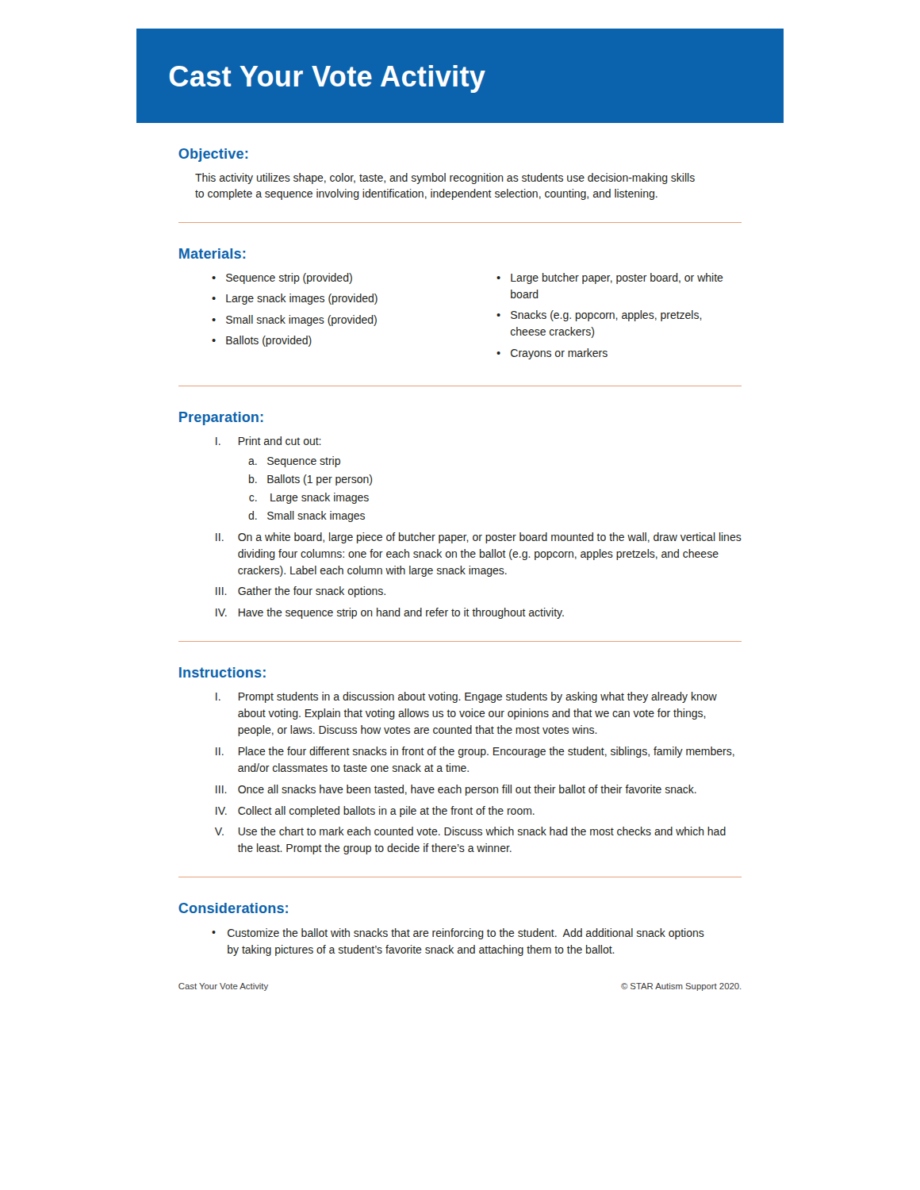Cast Your Vote Activity
Objective:
This activity utilizes shape, color, taste, and symbol recognition as students use decision-making skills to complete a sequence involving identification, independent selection, counting, and listening.
Materials:
Sequence strip (provided)
Large snack images (provided)
Small snack images (provided)
Ballots (provided)
Large butcher paper, poster board, or white board
Snacks (e.g. popcorn, apples, pretzels,
cheese crackers)
Crayons or markers
Preparation:
Print and cut out:
Sequence strip
Ballots (1 per person)
Large snack images
Small snack images
On a white board, large piece of butcher paper, or poster board mounted to the wall, draw vertical lines dividing four columns: one for each snack on the ballot (e.g. popcorn, apples pretzels, and cheese crackers). Label each column with large snack images.
Gather the four snack options.
Have the sequence strip on hand and refer to it throughout activity.
Instructions:
Prompt students in a discussion about voting. Engage students by asking what they already know about voting. Explain that voting allows us to voice our opinions and that we can vote for things, people, or laws. Discuss how votes are counted that the most votes wins.
Place the four different snacks in front of the group. Encourage the student, siblings, family members, and/or classmates to taste one snack at a time.
Once all snacks have been tasted, have each person fill out their ballot of their favorite snack.
Collect all completed ballots in a pile at the front of the room.
Use the chart to mark each counted vote. Discuss which snack had the most checks and which had the least. Prompt the group to decide if there’s a winner.
Considerations:
Customize the ballot with snacks that are reinforcing to the student. Add additional snack options by taking pictures of a student’s favorite snack and attaching them to the ballot.
Cast Your Vote Activity
© STAR Autism Support 2020.